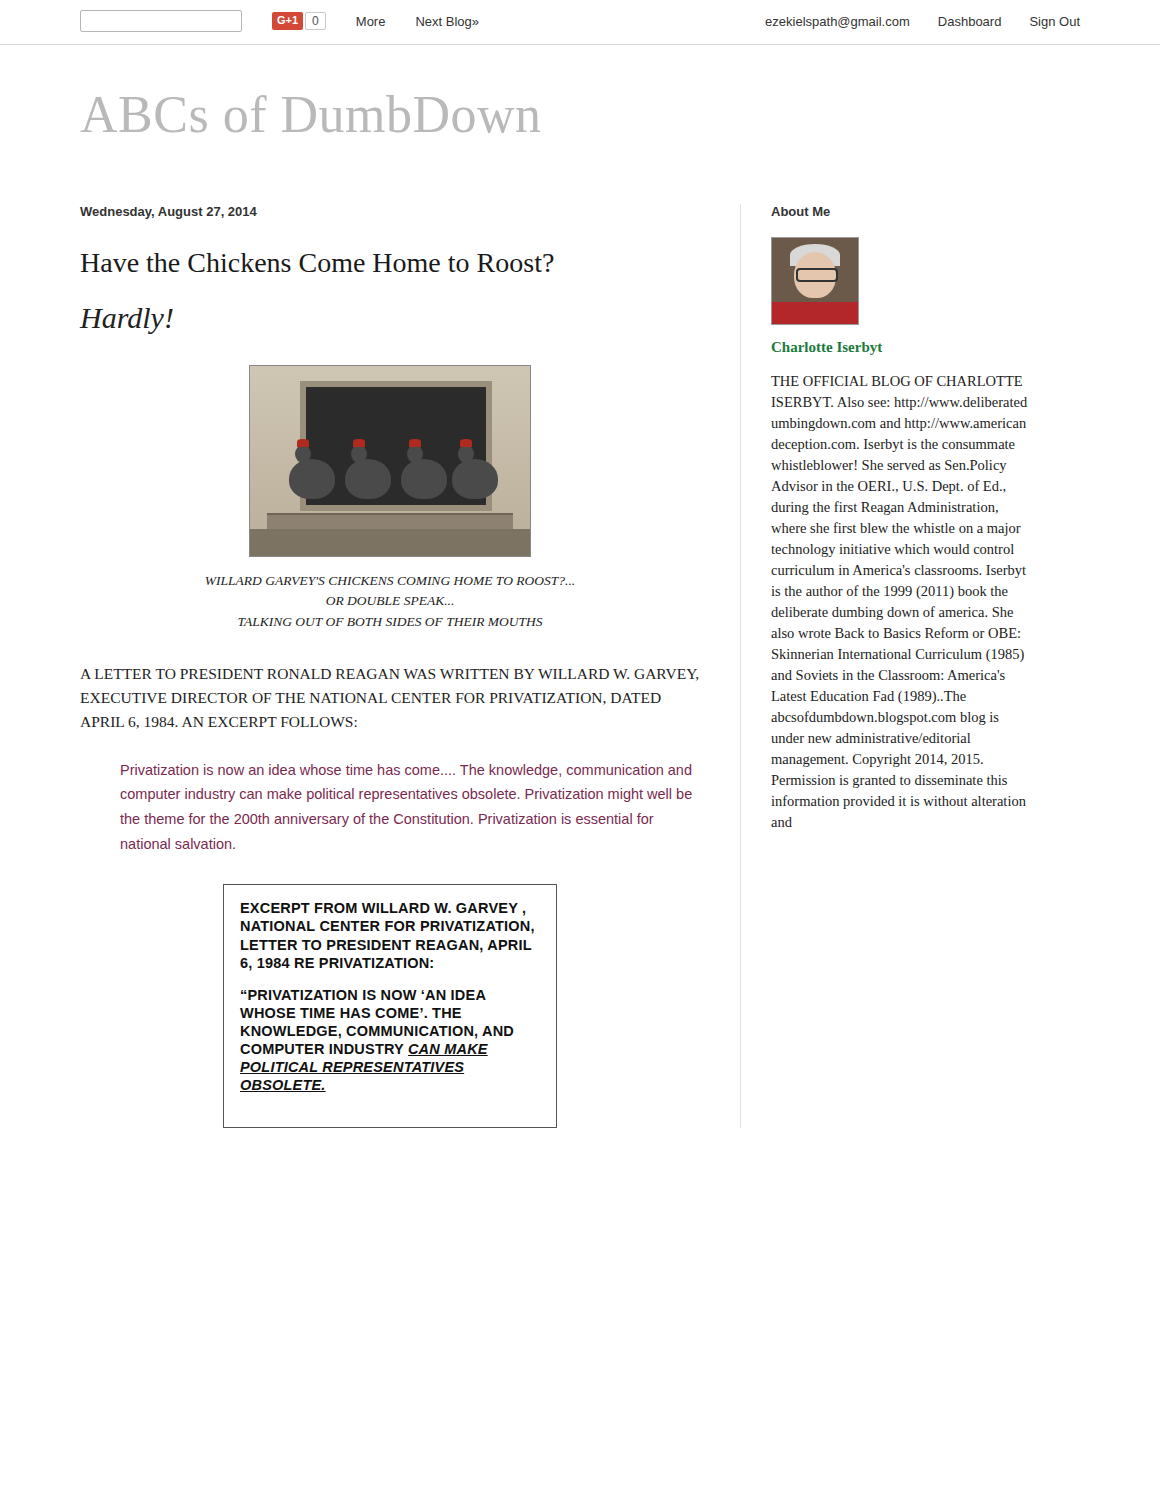G+1 0 More Next Blog»
ezekielspath@gmail.com Dashboard Sign Out
ABCs of DumbDown
Wednesday, August 27, 2014
Have the Chickens Come Home to Roost?
Hardly!
WILLARD GARVEY'S CHICKENS COMING HOME TO ROOST?...
OR DOUBLE SPEAK...
TALKING OUT OF BOTH SIDES OF THEIR MOUTHS
A letter to President Ronald Reagan was written by Willard W. Garvey, executive director of the National Center for Privatization, dated April 6, 1984. An excerpt follows:
Privatization is now an idea whose time has come.... The knowledge, communication and computer industry can make political representatives obsolete. Privatization might well be the theme for the 200th anniversary of the Constitution. Privatization is essential for national salvation.
EXCERPT FROM WILLARD W. GARVEY , NATIONAL CENTER FOR PRIVATIZATION, LETTER TO PRESIDENT REAGAN, APRIL 6, 1984 RE PRIVATIZATION:
“PRIVATIZATION IS NOW ‘AN IDEA WHOSE TIME HAS COME’. THE KNOWLEDGE, COMMUNICATION, AND COMPUTER INDUSTRY CAN MAKE POLITICAL REPRESENTATIVES OBSOLETE.
About Me
Charlotte Iserbyt
THE OFFICIAL BLOG OF CHARLOTTE ISERBYT. Also see: http://www.deliberatedumbingdown.com and http://www.americandeception.com. Iserbyt is the consummate whistleblower! She served as Sen.Policy Advisor in the OERI., U.S. Dept. of Ed., during the first Reagan Administration, where she first blew the whistle on a major technology initiative which would control curriculum in America's classrooms. Iserbyt is the author of the 1999 (2011) book the deliberate dumbing down of america. She also wrote Back to Basics Reform or OBE: Skinnerian International Curriculum (1985) and Soviets in the Classroom: America's Latest Education Fad (1989)..The abcsofdumbdown.blogspot.com blog is under new administrative/editorial management. Copyright 2014, 2015. Permission is granted to disseminate this information provided it is without alteration and